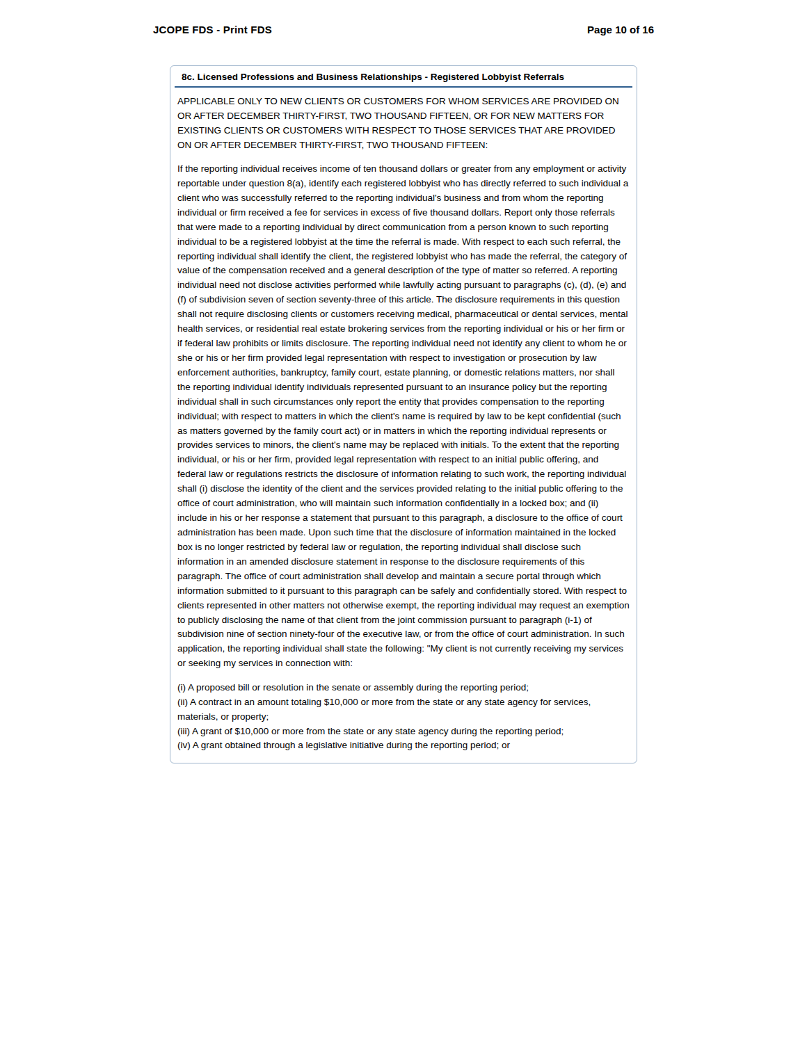JCOPE FDS - Print FDS
Page 10 of 16
8c. Licensed Professions and Business Relationships - Registered Lobbyist Referrals
APPLICABLE ONLY TO NEW CLIENTS OR CUSTOMERS FOR WHOM SERVICES ARE PROVIDED ON OR AFTER DECEMBER THIRTY-FIRST, TWO THOUSAND FIFTEEN, OR FOR NEW MATTERS FOR EXISTING CLIENTS OR CUSTOMERS WITH RESPECT TO THOSE SERVICES THAT ARE PROVIDED ON OR AFTER DECEMBER THIRTY-FIRST, TWO THOUSAND FIFTEEN:
If the reporting individual receives income of ten thousand dollars or greater from any employment or activity reportable under question 8(a), identify each registered lobbyist who has directly referred to such individual a client who was successfully referred to the reporting individual's business and from whom the reporting individual or firm received a fee for services in excess of five thousand dollars. Report only those referrals that were made to a reporting individual by direct communication from a person known to such reporting individual to be a registered lobbyist at the time the referral is made. With respect to each such referral, the reporting individual shall identify the client, the registered lobbyist who has made the referral, the category of value of the compensation received and a general description of the type of matter so referred. A reporting individual need not disclose activities performed while lawfully acting pursuant to paragraphs (c), (d), (e) and (f) of subdivision seven of section seventy-three of this article. The disclosure requirements in this question shall not require disclosing clients or customers receiving medical, pharmaceutical or dental services, mental health services, or residential real estate brokering services from the reporting individual or his or her firm or if federal law prohibits or limits disclosure. The reporting individual need not identify any client to whom he or she or his or her firm provided legal representation with respect to investigation or prosecution by law enforcement authorities, bankruptcy, family court, estate planning, or domestic relations matters, nor shall the reporting individual identify individuals represented pursuant to an insurance policy but the reporting individual shall in such circumstances only report the entity that provides compensation to the reporting individual; with respect to matters in which the client's name is required by law to be kept confidential (such as matters governed by the family court act) or in matters in which the reporting individual represents or provides services to minors, the client's name may be replaced with initials. To the extent that the reporting individual, or his or her firm, provided legal representation with respect to an initial public offering, and federal law or regulations restricts the disclosure of information relating to such work, the reporting individual shall (i) disclose the identity of the client and the services provided relating to the initial public offering to the office of court administration, who will maintain such information confidentially in a locked box; and (ii) include in his or her response a statement that pursuant to this paragraph, a disclosure to the office of court administration has been made. Upon such time that the disclosure of information maintained in the locked box is no longer restricted by federal law or regulation, the reporting individual shall disclose such information in an amended disclosure statement in response to the disclosure requirements of this paragraph. The office of court administration shall develop and maintain a secure portal through which information submitted to it pursuant to this paragraph can be safely and confidentially stored. With respect to clients represented in other matters not otherwise exempt, the reporting individual may request an exemption to publicly disclosing the name of that client from the joint commission pursuant to paragraph (i-1) of subdivision nine of section ninety-four of the executive law, or from the office of court administration. In such application, the reporting individual shall state the following: "My client is not currently receiving my services or seeking my services in connection with:
(i) A proposed bill or resolution in the senate or assembly during the reporting period;
(ii) A contract in an amount totaling $10,000 or more from the state or any state agency for services, materials, or property;
(iii) A grant of $10,000 or more from the state or any state agency during the reporting period;
(iv) A grant obtained through a legislative initiative during the reporting period; or